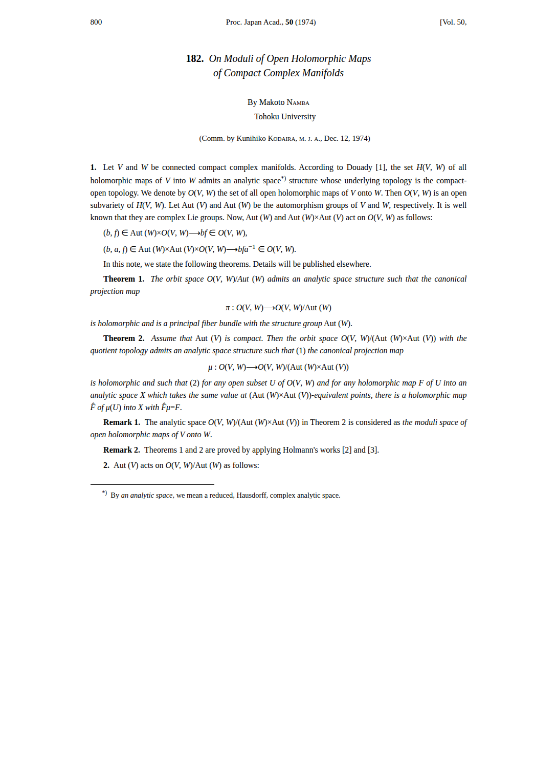800 Proc. Japan Acad., 50 (1974) [Vol. 50,
182. On Moduli of Open Holomorphic Maps
of Compact Complex Manifolds
By Makoto Namba
Tohoku University
(Comm. by Kunihiko Kodaira, m. j. a., Dec. 12, 1974)
1. Let V and W be connected compact complex manifolds. According to Douady [1], the set H(V, W) of all holomorphic maps of V into W admits an analytic space*) structure whose underlying topology is the compact-open topology. We denote by O(V, W) the set of all open holomorphic maps of V onto W. Then O(V, W) is an open subvariety of H(V, W). Let Aut (V) and Aut (W) be the automorphism groups of V and W, respectively. It is well known that they are complex Lie groups. Now, Aut (W) and Aut (W)×Aut (V) act on O(V, W) as follows:
(b, f) ∈ Aut (W)×O(V, W)⟶bf ∈ O(V, W),
(b, a, f) ∈ Aut (W)×Aut (V)×O(V, W)⟶bfa−1 ∈ O(V, W).
In this note, we state the following theorems. Details will be published elsewhere.
Theorem 1. The orbit space O(V, W)/Aut (W) admits an analytic space structure such that the canonical projection map
π : O(V, W)⟶O(V, W)/Aut (W)
is holomorphic and is a principal fiber bundle with the structure group Aut (W).
Theorem 2. Assume that Aut (V) is compact. Then the orbit space O(V, W)/(Aut (W)×Aut (V)) with the quotient topology admits an analytic space structure such that (1) the canonical projection map
μ : O(V, W)⟶O(V, W)/(Aut (W)×Aut (V))
is holomorphic and such that (2) for any open subset U of O(V, W) and for any holomorphic map F of U into an analytic space X which takes the same value at (Aut (W)×Aut (V))-equivalent points, there is a holomorphic map F̂ of μ(U) into X with F̂μ=F.
Remark 1. The analytic space O(V, W)/(Aut (W)×Aut (V)) in Theorem 2 is considered as the moduli space of open holomorphic maps of V onto W.
Remark 2. Theorems 1 and 2 are proved by applying Holmann's works [2] and [3].
2. Aut (V) acts on O(V, W)/Aut (W) as follows:
*) By an analytic space, we mean a reduced, Hausdorff, complex analytic space.